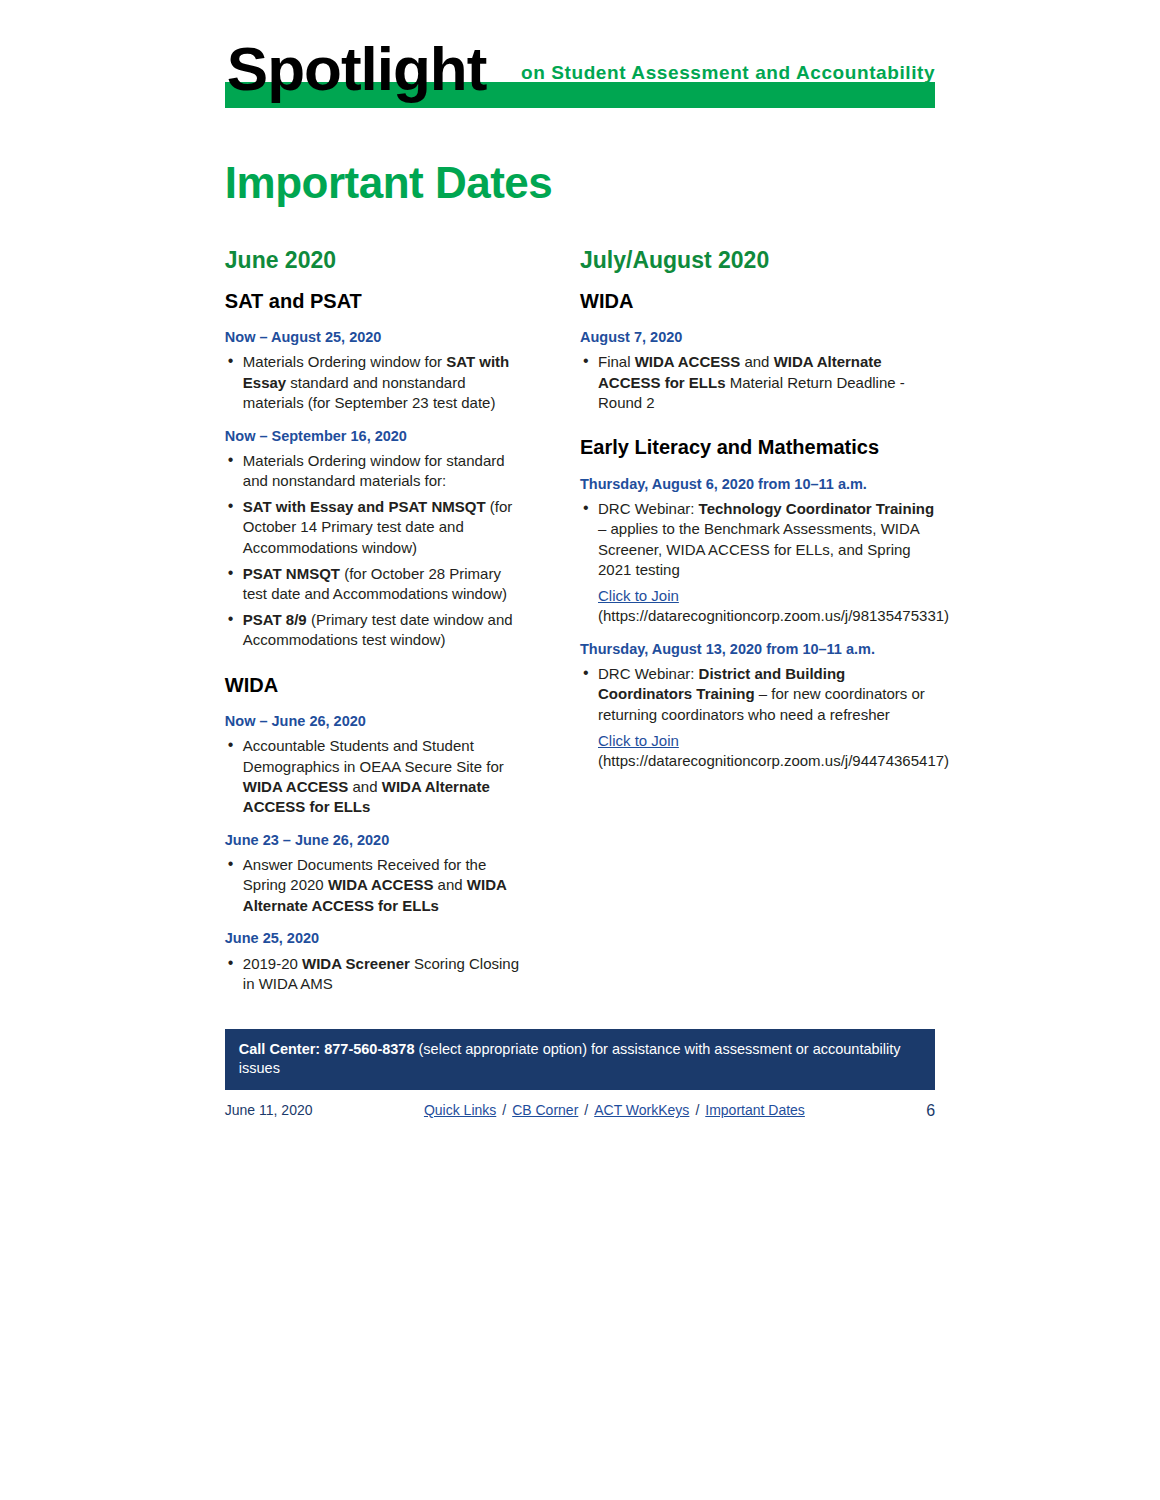Spotlight
on Student Assessment and Accountability
Important Dates
June 2020
SAT and PSAT
Now – August 25, 2020
Materials Ordering window for SAT with Essay standard and nonstandard materials (for September 23 test date)
Now – September 16, 2020
Materials Ordering window for standard and nonstandard materials for:
SAT with Essay and PSAT NMSQT (for October 14 Primary test date and Accommodations window)
PSAT NMSQT (for October 28 Primary test date and Accommodations window)
PSAT 8/9 (Primary test date window and Accommodations test window)
WIDA
Now – June 26, 2020
Accountable Students and Student Demographics in OEAA Secure Site for WIDA ACCESS and WIDA Alternate ACCESS for ELLs
June 23 – June 26, 2020
Answer Documents Received for the Spring 2020 WIDA ACCESS and WIDA Alternate ACCESS for ELLs
June 25, 2020
2019-20 WIDA Screener Scoring Closing in WIDA AMS
July/August 2020
WIDA
August 7, 2020
Final WIDA ACCESS and WIDA Alternate ACCESS for ELLs Material Return Deadline - Round 2
Early Literacy and Mathematics
Thursday, August 6, 2020 from 10–11 a.m.
DRC Webinar: Technology Coordinator Training – applies to the Benchmark Assessments, WIDA Screener, WIDA ACCESS for ELLs, and Spring 2021 testing
Click to Join (https://datarecognitioncorp.zoom.us/j/98135475331)
Thursday, August 13, 2020 from 10–11 a.m.
DRC Webinar: District and Building Coordinators Training – for new coordinators or returning coordinators who need a refresher
Click to Join (https://datarecognitioncorp.zoom.us/j/94474365417)
Call Center: 877-560-8378 (select appropriate option) for assistance with assessment or accountability issues
June 11, 2020
Quick Links/CB Corner/ACT WorkKeys/Important Dates
6